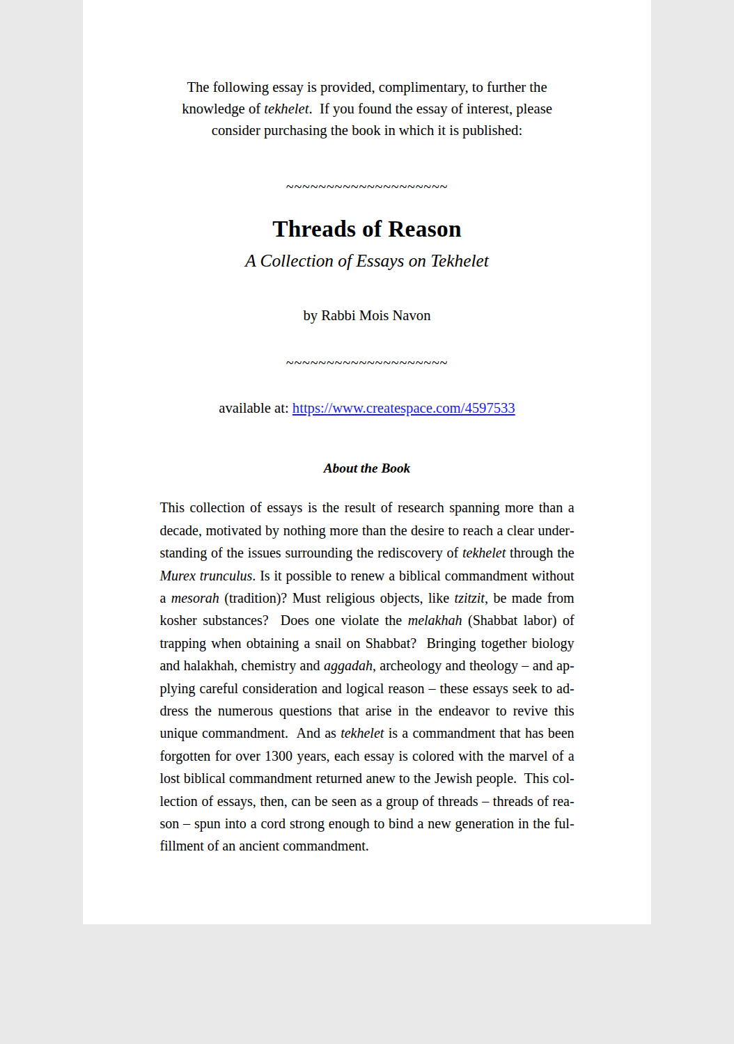The following essay is provided, complimentary, to further the knowledge of tekhelet. If you found the essay of interest, please consider purchasing the book in which it is published:
~~~~~~~~~~~~~~~~~~~~
Threads of Reason
A Collection of Essays on Tekhelet
by Rabbi Mois Navon
~~~~~~~~~~~~~~~~~~~~
available at: https://www.createspace.com/4597533
About the Book
This collection of essays is the result of research spanning more than a decade, motivated by nothing more than the desire to reach a clear understanding of the issues surrounding the rediscovery of tekhelet through the Murex trunculus. Is it possible to renew a biblical commandment without a mesorah (tradition)? Must religious objects, like tzitzit, be made from kosher substances? Does one violate the melakhah (Shabbat labor) of trapping when obtaining a snail on Shabbat? Bringing together biology and halakhah, chemistry and aggadah, archeology and theology – and applying careful consideration and logical reason – these essays seek to address the numerous questions that arise in the endeavor to revive this unique commandment. And as tekhelet is a commandment that has been forgotten for over 1300 years, each essay is colored with the marvel of a lost biblical commandment returned anew to the Jewish people. This collection of essays, then, can be seen as a group of threads – threads of reason – spun into a cord strong enough to bind a new generation in the fulfillment of an ancient commandment.